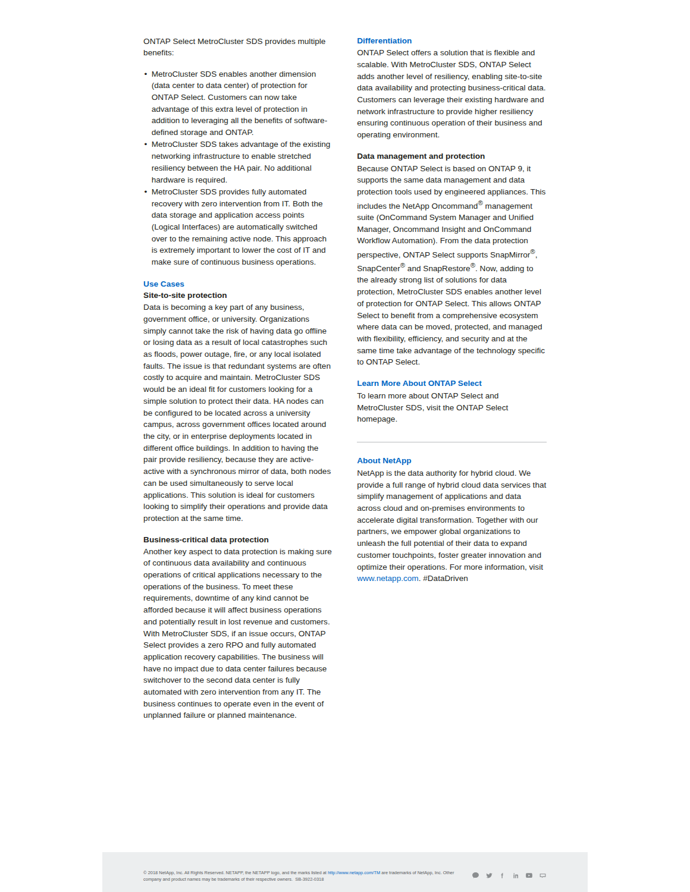ONTAP Select MetroCluster SDS provides multiple benefits:
MetroCluster SDS enables another dimension (data center to data center) of protection for ONTAP Select. Customers can now take advantage of this extra level of protection in addition to leveraging all the benefits of software-defined storage and ONTAP.
MetroCluster SDS takes advantage of the existing networking infrastructure to enable stretched resiliency between the HA pair. No additional hardware is required.
MetroCluster SDS provides fully automated recovery with zero intervention from IT. Both the data storage and application access points (Logical Interfaces) are automatically switched over to the remaining active node. This approach is extremely important to lower the cost of IT and make sure of continuous business operations.
Use Cases
Site-to-site protection
Data is becoming a key part of any business, government office, or university. Organizations simply cannot take the risk of having data go offline or losing data as a result of local catastrophes such as floods, power outage, fire, or any local isolated faults. The issue is that redundant systems are often costly to acquire and maintain. MetroCluster SDS would be an ideal fit for customers looking for a simple solution to protect their data. HA nodes can be configured to be located across a university campus, across government offices located around the city, or in enterprise deployments located in different office buildings. In addition to having the pair provide resiliency, because they are active-active with a synchronous mirror of data, both nodes can be used simultaneously to serve local applications. This solution is ideal for customers looking to simplify their operations and provide data protection at the same time.
Business-critical data protection
Another key aspect to data protection is making sure of continuous data availability and continuous operations of critical applications necessary to the operations of the business. To meet these requirements, downtime of any kind cannot be afforded because it will affect business operations and potentially result in lost revenue and customers. With MetroCluster SDS, if an issue occurs, ONTAP Select provides a zero RPO and fully automated application recovery capabilities. The business will have no impact due to data center failures because switchover to the second data center is fully automated with zero intervention from any IT. The business continues to operate even in the event of unplanned failure or planned maintenance.
Differentiation
ONTAP Select offers a solution that is flexible and scalable. With MetroCluster SDS, ONTAP Select adds another level of resiliency, enabling site-to-site data availability and protecting business-critical data. Customers can leverage their existing hardware and network infrastructure to provide higher resiliency ensuring continuous operation of their business and operating environment.
Data management and protection
Because ONTAP Select is based on ONTAP 9, it supports the same data management and data protection tools used by engineered appliances. This includes the NetApp Oncommand® management suite (OnCommand System Manager and Unified Manager, Oncommand Insight and OnCommand Workflow Automation). From the data protection perspective, ONTAP Select supports SnapMirror®, SnapCenter® and SnapRestore®. Now, adding to the already strong list of solutions for data protection, MetroCluster SDS enables another level of protection for ONTAP Select. This allows ONTAP Select to benefit from a comprehensive ecosystem where data can be moved, protected, and managed with flexibility, efficiency, and security and at the same time take advantage of the technology specific to ONTAP Select.
Learn More About ONTAP Select
To learn more about ONTAP Select and MetroCluster SDS, visit the ONTAP Select homepage.
About NetApp
NetApp is the data authority for hybrid cloud. We provide a full range of hybrid cloud data services that simplify management of applications and data across cloud and on-premises environments to accelerate digital transformation. Together with our partners, we empower global organizations to unleash the full potential of their data to expand customer touchpoints, foster greater innovation and optimize their operations. For more information, visit www.netapp.com. #DataDriven
© 2018 NetApp, Inc. All Rights Reserved. NETAPP, the NETAPP logo, and the marks listed at http://www.netapp.com/TM are trademarks of NetApp, Inc. Other company and product names may be trademarks of their respective owners. SB-3922-0318